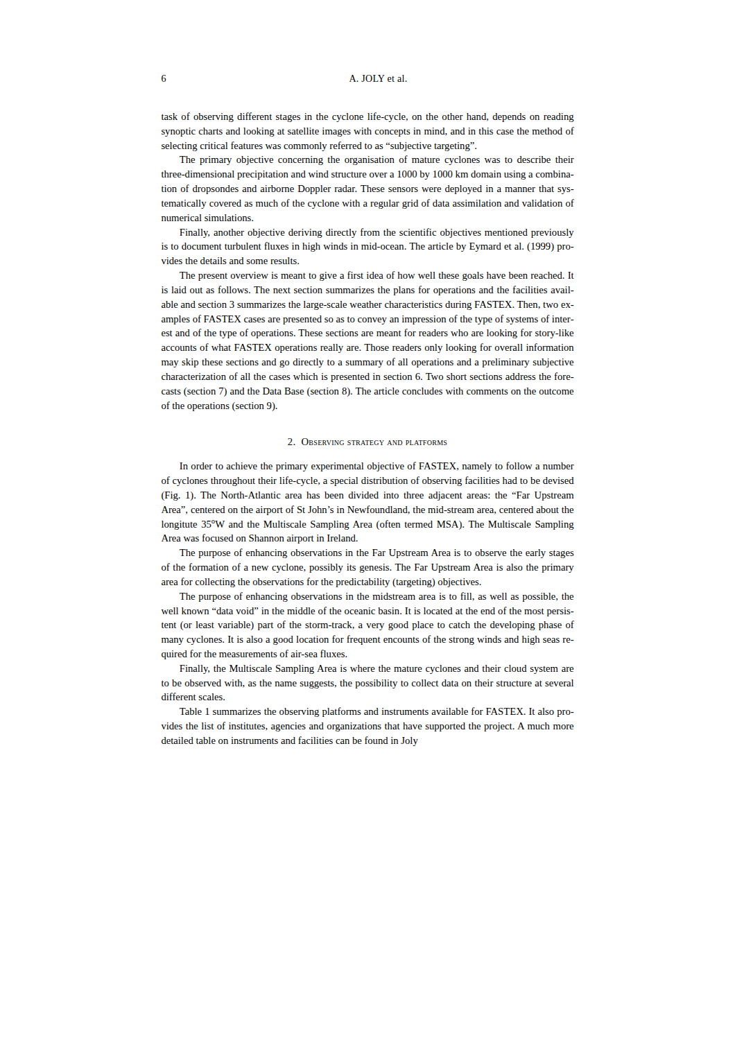6 A. JOLY et al.
task of observing different stages in the cyclone life-cycle, on the other hand, depends on reading synoptic charts and looking at satellite images with concepts in mind, and in this case the method of selecting critical features was commonly referred to as “subjective targeting”.
The primary objective concerning the organisation of mature cyclones was to describe their three-dimensional precipitation and wind structure over a 1000 by 1000 km domain using a combination of dropsondes and airborne Doppler radar. These sensors were deployed in a manner that systematically covered as much of the cyclone with a regular grid of data assimilation and validation of numerical simulations.
Finally, another objective deriving directly from the scientific objectives mentioned previously is to document turbulent fluxes in high winds in mid-ocean. The article by Eymard et al. (1999) provides the details and some results.
The present overview is meant to give a first idea of how well these goals have been reached. It is laid out as follows. The next section summarizes the plans for operations and the facilities available and section 3 summarizes the large-scale weather characteristics during FASTEX. Then, two examples of FASTEX cases are presented so as to convey an impression of the type of systems of interest and of the type of operations. These sections are meant for readers who are looking for story-like accounts of what FASTEX operations really are. Those readers only looking for overall information may skip these sections and go directly to a summary of all operations and a preliminary subjective characterization of all the cases which is presented in section 6. Two short sections address the forecasts (section 7) and the Data Base (section 8). The article concludes with comments on the outcome of the operations (section 9).
2. Observing strategy and platforms
In order to achieve the primary experimental objective of FASTEX, namely to follow a number of cyclones throughout their life-cycle, a special distribution of observing facilities had to be devised (Fig. 1). The North-Atlantic area has been divided into three adjacent areas: the “Far Upstream Area”, centered on the airport of St John’s in Newfoundland, the mid-stream area, centered about the longitute 35oW and the Multiscale Sampling Area (often termed MSA). The Multiscale Sampling Area was focused on Shannon airport in Ireland.
The purpose of enhancing observations in the Far Upstream Area is to observe the early stages of the formation of a new cyclone, possibly its genesis. The Far Upstream Area is also the primary area for collecting the observations for the predictability (targeting) objectives.
The purpose of enhancing observations in the midstream area is to fill, as well as possible, the well known “data void” in the middle of the oceanic basin. It is located at the end of the most persistent (or least variable) part of the storm-track, a very good place to catch the developing phase of many cyclones. It is also a good location for frequent encounts of the strong winds and high seas required for the measurements of air-sea fluxes.
Finally, the Multiscale Sampling Area is where the mature cyclones and their cloud system are to be observed with, as the name suggests, the possibility to collect data on their structure at several different scales.
Table 1 summarizes the observing platforms and instruments available for FASTEX. It also provides the list of institutes, agencies and organizations that have supported the project. A much more detailed table on instruments and facilities can be found in Joly